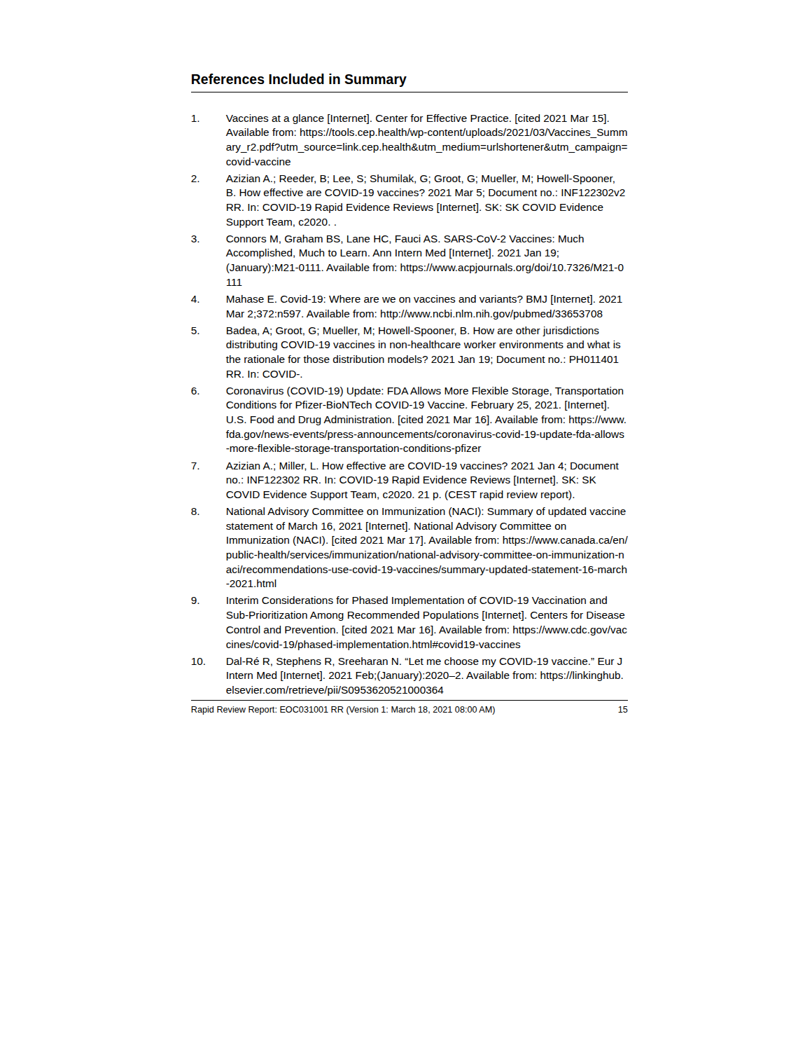References Included in Summary
Vaccines at a glance [Internet]. Center for Effective Practice. [cited 2021 Mar 15]. Available from: https://tools.cep.health/wp-content/uploads/2021/03/Vaccines_Summary_r2.pdf?utm_source=link.cep.health&utm_medium=urlshortener&utm_campaign=covid-vaccine
Azizian A.; Reeder, B; Lee, S; Shumilak, G; Groot, G; Mueller, M; Howell-Spooner, B. How effective are COVID-19 vaccines? 2021 Mar 5; Document no.: INF122302v2 RR. In: COVID-19 Rapid Evidence Reviews [Internet]. SK: SK COVID Evidence Support Team, c2020. .
Connors M, Graham BS, Lane HC, Fauci AS. SARS-CoV-2 Vaccines: Much Accomplished, Much to Learn. Ann Intern Med [Internet]. 2021 Jan 19;(January):M21-0111. Available from: https://www.acpjournals.org/doi/10.7326/M21-0111
Mahase E. Covid-19: Where are we on vaccines and variants? BMJ [Internet]. 2021 Mar 2;372:n597. Available from: http://www.ncbi.nlm.nih.gov/pubmed/33653708
Badea, A; Groot, G; Mueller, M; Howell-Spooner, B. How are other jurisdictions distributing COVID-19 vaccines in non-healthcare worker environments and what is the rationale for those distribution models? 2021 Jan 19; Document no.: PH011401 RR. In: COVID-.
Coronavirus (COVID-19) Update: FDA Allows More Flexible Storage, Transportation Conditions for Pfizer-BioNTech COVID-19 Vaccine. February 25, 2021. [Internet]. U.S. Food and Drug Administration. [cited 2021 Mar 16]. Available from: https://www.fda.gov/news-events/press-announcements/coronavirus-covid-19-update-fda-allows-more-flexible-storage-transportation-conditions-pfizer
Azizian A.; Miller, L. How effective are COVID-19 vaccines? 2021 Jan 4; Document no.: INF122302 RR. In: COVID-19 Rapid Evidence Reviews [Internet]. SK: SK COVID Evidence Support Team, c2020. 21 p. (CEST rapid review report).
National Advisory Committee on Immunization (NACI): Summary of updated vaccine statement of March 16, 2021 [Internet]. National Advisory Committee on Immunization (NACI). [cited 2021 Mar 17]. Available from: https://www.canada.ca/en/public-health/services/immunization/national-advisory-committee-on-immunization-naci/recommendations-use-covid-19-vaccines/summary-updated-statement-16-march-2021.html
Interim Considerations for Phased Implementation of COVID-19 Vaccination and Sub-Prioritization Among Recommended Populations [Internet]. Centers for Disease Control and Prevention. [cited 2021 Mar 16]. Available from: https://www.cdc.gov/vaccines/covid-19/phased-implementation.html#covid19-vaccines
Dal-Ré R, Stephens R, Sreeharan N. “Let me choose my COVID-19 vaccine.” Eur J Intern Med [Internet]. 2021 Feb;(January):2020–2. Available from: https://linkinghub.elsevier.com/retrieve/pii/S0953620521000364
Rapid Review Report: EOC031001 RR (Version 1: March 18, 2021 08:00 AM)
15